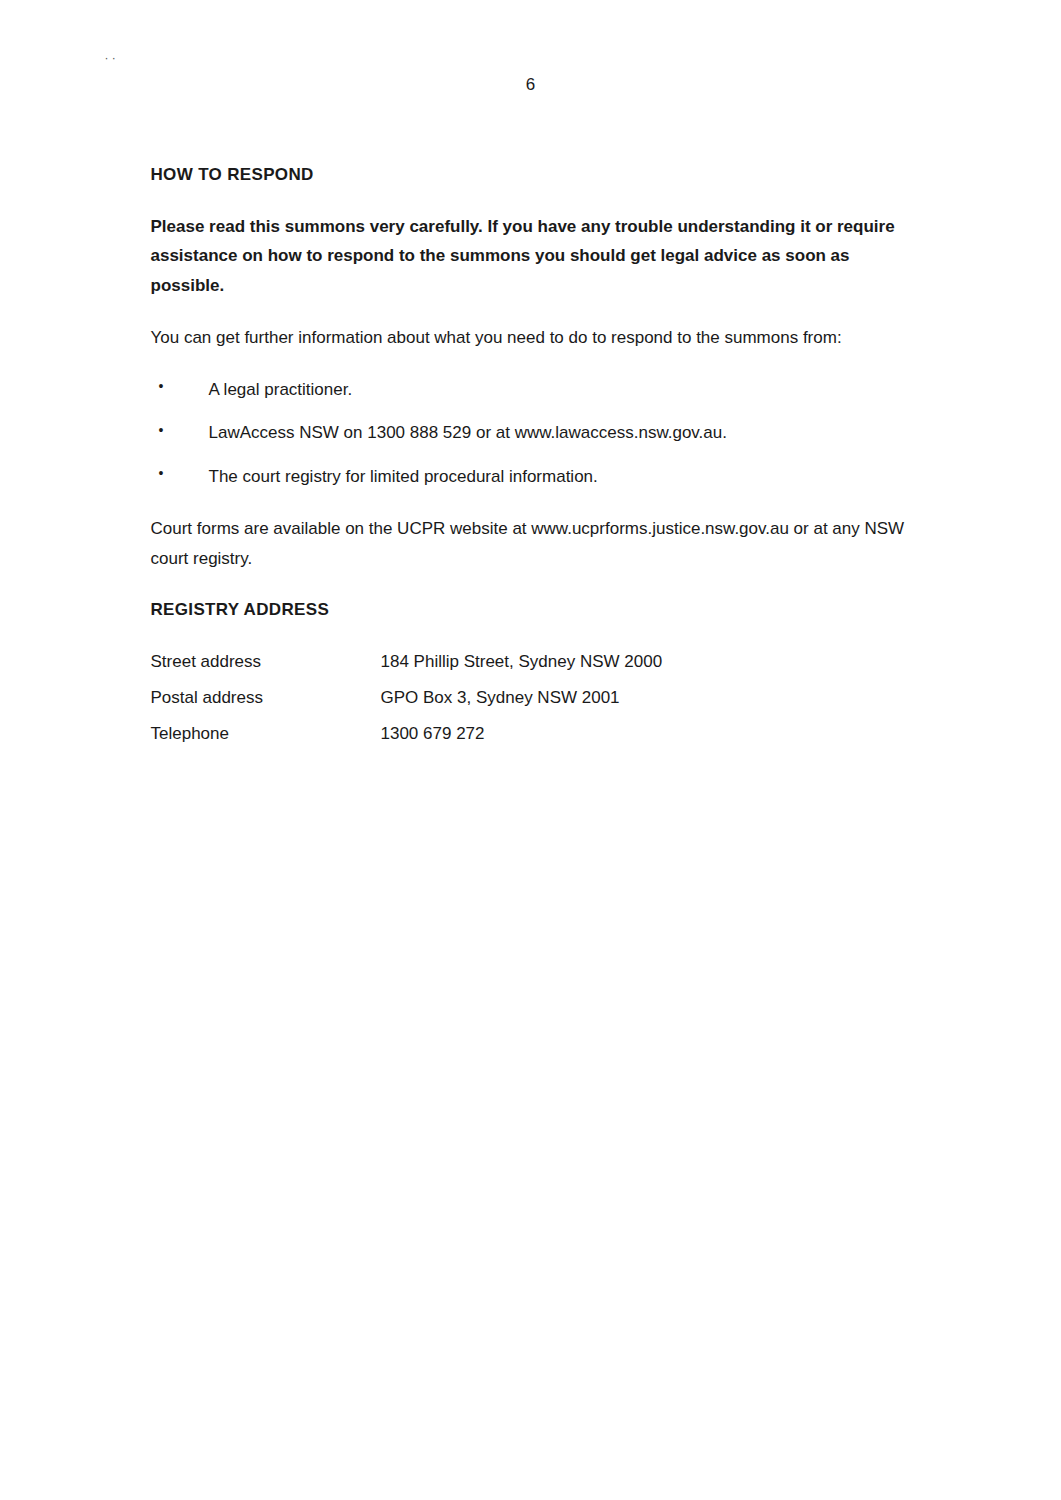· ·
6
HOW TO RESPOND
Please read this summons very carefully. If you have any trouble understanding it or require assistance on how to respond to the summons you should get legal advice as soon as possible.
You can get further information about what you need to do to respond to the summons from:
A legal practitioner.
LawAccess NSW on 1300 888 529 or at www.lawaccess.nsw.gov.au.
The court registry for limited procedural information.
Court forms are available on the UCPR website at www.ucprforms.justice.nsw.gov.au or at any NSW court registry.
REGISTRY ADDRESS
| Street address | 184 Phillip Street, Sydney NSW 2000 |
| Postal address | GPO Box 3, Sydney NSW 2001 |
| Telephone | 1300 679 272 |